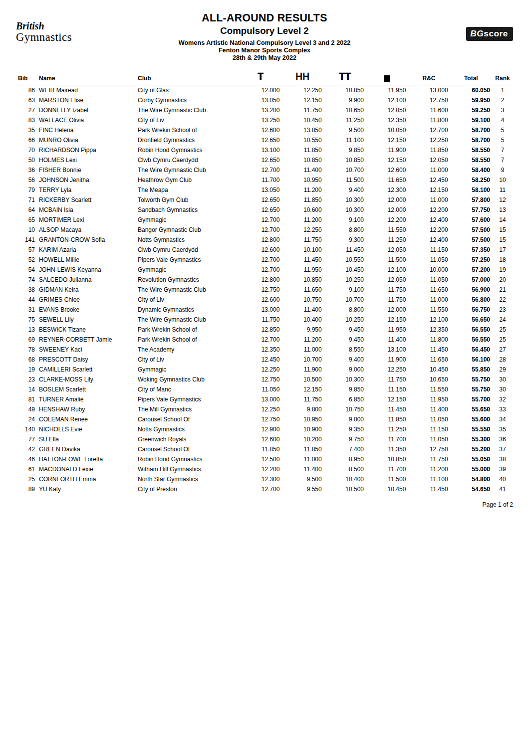British
Gymnastics
BG score
ALL-AROUND RESULTS
Compulsory Level 2
Womens Artistic National Compulsory Level 3 and 2 2022
Fenton Manor Sports Complex
28th & 29th May 2022
| Bib | Name | Club | 𝐓 | 𝖧𝖧 | 𝐓𝐓 | | R&C | Total | Rank |
| --- | --- | --- | --- | --- | --- | --- | --- | --- | --- |
| 86 | WEIR Mairead | City of Glas | 12.000 | 12.250 | 10.850 | 11.950 | 13.000 | 60.050 | 1 |
| 63 | MARSTON Elise | Corby Gymnastics | 13.050 | 12.150 | 9.900 | 12.100 | 12.750 | 59.950 | 2 |
| 27 | DONNELLY Izabel | The Wire Gymnastic Club | 13.200 | 11.750 | 10.650 | 12.050 | 11.600 | 59.250 | 3 |
| 83 | WALLACE Olivia | City of Liv | 13.250 | 10.450 | 11.250 | 12.350 | 11.800 | 59.100 | 4 |
| 35 | FINC Helena | Park Wrekin School of | 12.600 | 13.850 | 9.500 | 10.050 | 12.700 | 58.700 | 5 |
| 66 | MUNRO Olivia | Dronfield Gymnastics | 12.650 | 10.550 | 11.100 | 12.150 | 12.250 | 58.700 | 5 |
| 70 | RICHARDSON Pippa | Robin Hood Gymnastics | 13.100 | 11.850 | 9.850 | 11.900 | 11.850 | 58.550 | 7 |
| 50 | HOLMES Lexi | Clwb Cymru Caerdydd | 12.650 | 10.850 | 10.850 | 12.150 | 12.050 | 58.550 | 7 |
| 36 | FISHER Bonnie | The Wire Gymnastic Club | 12.700 | 11.400 | 10.700 | 12.600 | 11.000 | 58.400 | 9 |
| 56 | JOHNSON Jenitha | Heathrow Gym Club | 11.700 | 10.950 | 11.500 | 11.650 | 12.450 | 58.250 | 10 |
| 79 | TERRY Lyla | The Meapa | 13.050 | 11.200 | 9.400 | 12.300 | 12.150 | 58.100 | 11 |
| 71 | RICKERBY Scarlett | Tolworth Gym Club | 12.650 | 11.850 | 10.300 | 12.000 | 11.000 | 57.800 | 12 |
| 64 | MCBAIN Isla | Sandbach Gymnastics | 12.650 | 10.600 | 10.300 | 12.000 | 12.200 | 57.750 | 13 |
| 65 | MORTIMER Lexi | Gymmagic | 12.700 | 11.200 | 9.100 | 12.200 | 12.400 | 57.600 | 14 |
| 10 | ALSOP Macaya | Bangor Gymnastic Club | 12.700 | 12.250 | 8.800 | 11.550 | 12.200 | 57.500 | 15 |
| 141 | GRANTON-CROW Sofia | Notts Gymnastics | 12.800 | 11.750 | 9.300 | 11.250 | 12.400 | 57.500 | 15 |
| 57 | KARIM Azaria | Clwb Cymru Caerdydd | 12.600 | 10.100 | 11.450 | 12.050 | 11.150 | 57.350 | 17 |
| 52 | HOWELL Millie | Pipers Vale Gymnastics | 12.700 | 11.450 | 10.550 | 11.500 | 11.050 | 57.250 | 18 |
| 54 | JOHN-LEWIS Keyanna | Gymmagic | 12.700 | 11.950 | 10.450 | 12.100 | 10.000 | 57.200 | 19 |
| 74 | SALCEDO Julianna | Revolution Gymnastics | 12.800 | 10.850 | 10.250 | 12.050 | 11.050 | 57.000 | 20 |
| 38 | GIDMAN Keira | The Wire Gymnastic Club | 12.750 | 11.650 | 9.100 | 11.750 | 11.650 | 56.900 | 21 |
| 44 | GRIMES Chloe | City of Liv | 12.600 | 10.750 | 10.700 | 11.750 | 11.000 | 56.800 | 22 |
| 31 | EVANS Brooke | Dynamic Gymnastics | 13.000 | 11.400 | 8.800 | 12.000 | 11.550 | 56.750 | 23 |
| 75 | SEWELL Lily | The Wire Gymnastic Club | 11.750 | 10.400 | 10.250 | 12.150 | 12.100 | 56.650 | 24 |
| 13 | BESWICK Tizane | Park Wrekin School of | 12.850 | 9.950 | 9.450 | 11.950 | 12.350 | 56.550 | 25 |
| 69 | REYNER-CORBETT Jamie | Park Wrekin School of | 12.700 | 11.200 | 9.450 | 11.400 | 11.800 | 56.550 | 25 |
| 78 | SWEENEY Kaci | The Academy | 12.350 | 11.000 | 8.550 | 13.100 | 11.450 | 56.450 | 27 |
| 68 | PRESCOTT Daisy | City of Liv | 12.450 | 10.700 | 9.400 | 11.900 | 11.650 | 56.100 | 28 |
| 19 | CAMILLERI Scarlett | Gymmagic | 12.250 | 11.900 | 9.000 | 12.250 | 10.450 | 55.850 | 29 |
| 23 | CLARKE-MOSS Lily | Woking Gymnastics Club | 12.750 | 10.500 | 10.300 | 11.750 | 10.650 | 55.750 | 30 |
| 14 | BOSLEM Scarlett | City of Manc | 11.050 | 12.150 | 9.850 | 11.150 | 11.550 | 55.750 | 30 |
| 81 | TURNER Amalie | Pipers Vale Gymnastics | 13.000 | 11.750 | 6.850 | 12.150 | 11.950 | 55.700 | 32 |
| 49 | HENSHAW Ruby | The Mill Gymnastics | 12.250 | 9.800 | 10.750 | 11.450 | 11.400 | 55.650 | 33 |
| 24 | COLEMAN Renee | Carousel School Of | 12.750 | 10.950 | 9.000 | 11.850 | 11.050 | 55.600 | 34 |
| 140 | NICHOLLS Evie | Notts Gymnastics | 12.900 | 10.900 | 9.350 | 11.250 | 11.150 | 55.550 | 35 |
| 77 | SU Ella | Greenwich Royals | 12.600 | 10.200 | 9.750 | 11.700 | 11.050 | 55.300 | 36 |
| 42 | GREEN Davika | Carousel School Of | 11.850 | 11.850 | 7.400 | 11.350 | 12.750 | 55.200 | 37 |
| 46 | HATTON-LOWE Loretta | Robin Hood Gymnastics | 12.500 | 11.000 | 8.950 | 10.850 | 11.750 | 55.050 | 38 |
| 61 | MACDONALD Lexie | Witham Hill Gymnastics | 12.200 | 11.400 | 8.500 | 11.700 | 11.200 | 55.000 | 39 |
| 25 | CORNFORTH Emma | North Star Gymnastics | 12.300 | 9.500 | 10.400 | 11.500 | 11.100 | 54.800 | 40 |
| 89 | YU Katy | City of Preston | 12.700 | 9.550 | 10.500 | 10.450 | 11.450 | 54.650 | 41 |
Page 1 of 2